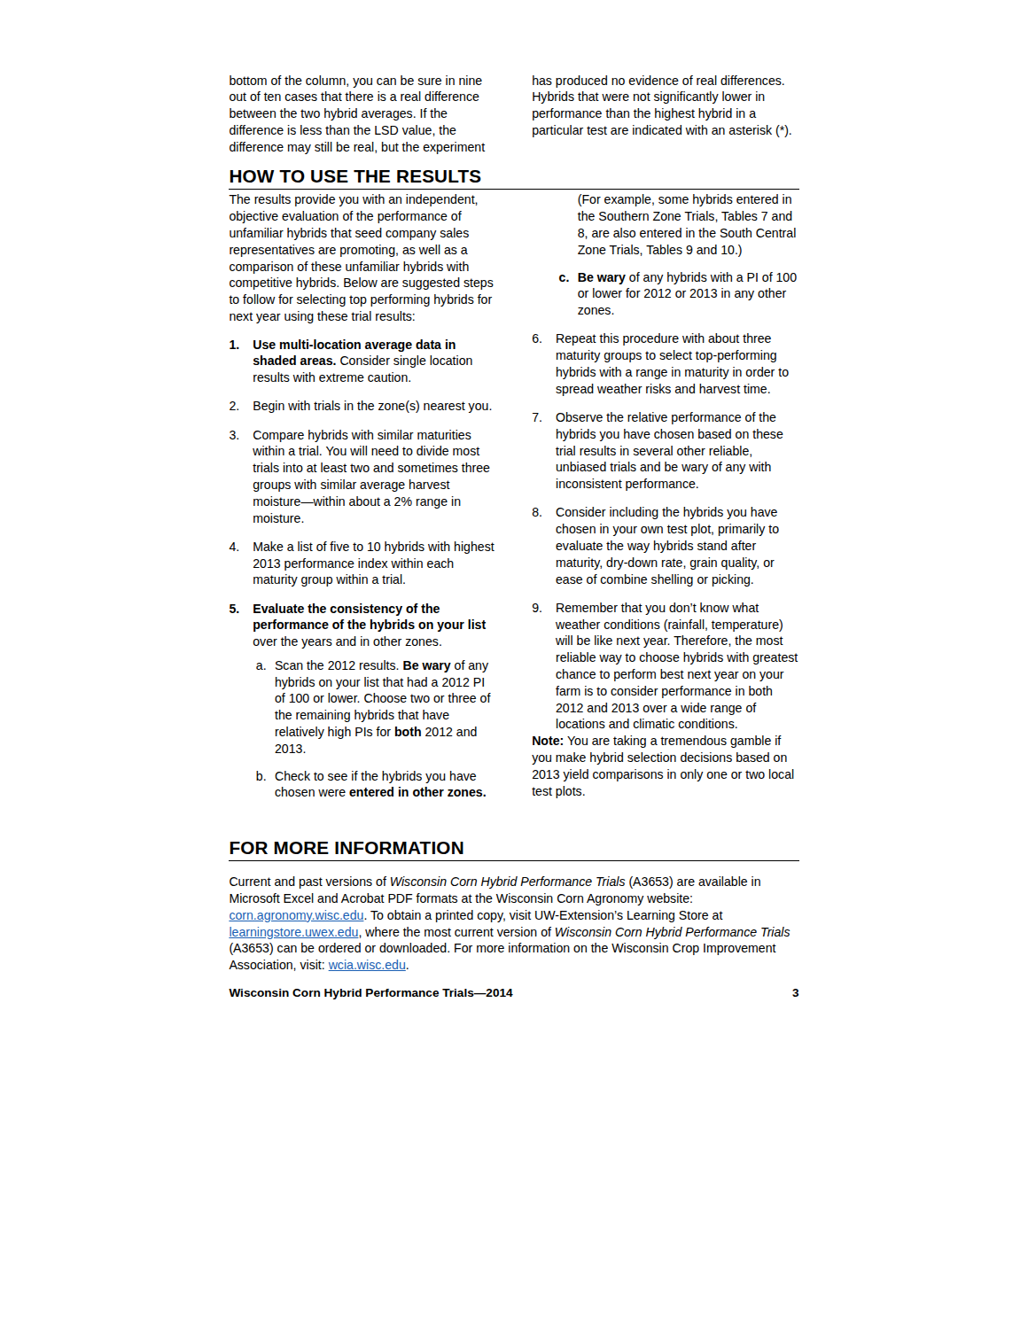bottom of the column, you can be sure in nine out of ten cases that there is a real difference between the two hybrid averages. If the difference is less than the LSD value, the difference may still be real, but the experiment has produced no evidence of real differences. Hybrids that were not significantly lower in performance than the highest hybrid in a particular test are indicated with an asterisk (*).
HOW TO USE THE RESULTS
The results provide you with an independent, objective evaluation of the performance of unfamiliar hybrids that seed company sales representatives are promoting, as well as a comparison of these unfamiliar hybrids with competitive hybrids. Below are suggested steps to follow for selecting top performing hybrids for next year using these trial results:
Use multi-location average data in shaded areas. Consider single location results with extreme caution.
Begin with trials in the zone(s) nearest you.
Compare hybrids with similar maturities within a trial. You will need to divide most trials into at least two and sometimes three groups with similar average harvest moisture—within about a 2% range in moisture.
Make a list of five to 10 hybrids with highest 2013 performance index within each maturity group within a trial.
Evaluate the consistency of the performance of the hybrids on your list over the years and in other zones.
Scan the 2012 results. Be wary of any hybrids on your list that had a 2012 PI of 100 or lower. Choose two or three of the remaining hybrids that have relatively high PIs for both 2012 and 2013.
Check to see if the hybrids you have chosen were entered in other zones. (For example, some hybrids entered in the Southern Zone Trials, Tables 7 and 8, are also entered in the South Central Zone Trials, Tables 9 and 10.)
Be wary of any hybrids with a PI of 100 or lower for 2012 or 2013 in any other zones.
Repeat this procedure with about three maturity groups to select top-performing hybrids with a range in maturity in order to spread weather risks and harvest time.
Observe the relative performance of the hybrids you have chosen based on these trial results in several other reliable, unbiased trials and be wary of any with inconsistent performance.
Consider including the hybrids you have chosen in your own test plot, primarily to evaluate the way hybrids stand after maturity, dry-down rate, grain quality, or ease of combine shelling or picking.
Remember that you don’t know what weather conditions (rainfall, temperature) will be like next year. Therefore, the most reliable way to choose hybrids with greatest chance to perform best next year on your farm is to consider performance in both 2012 and 2013 over a wide range of locations and climatic conditions.
Note: You are taking a tremendous gamble if you make hybrid selection decisions based on 2013 yield comparisons in only one or two local test plots.
FOR MORE INFORMATION
Current and past versions of Wisconsin Corn Hybrid Performance Trials (A3653) are available in Microsoft Excel and Acrobat PDF formats at the Wisconsin Corn Agronomy website: corn.agronomy.wisc.edu. To obtain a printed copy, visit UW-Extension’s Learning Store at learningstore.uwex.edu, where the most current version of Wisconsin Corn Hybrid Performance Trials (A3653) can be ordered or downloaded. For more information on the Wisconsin Crop Improvement Association, visit: wcia.wisc.edu.
Wisconsin Corn Hybrid Performance Trials—2014 3